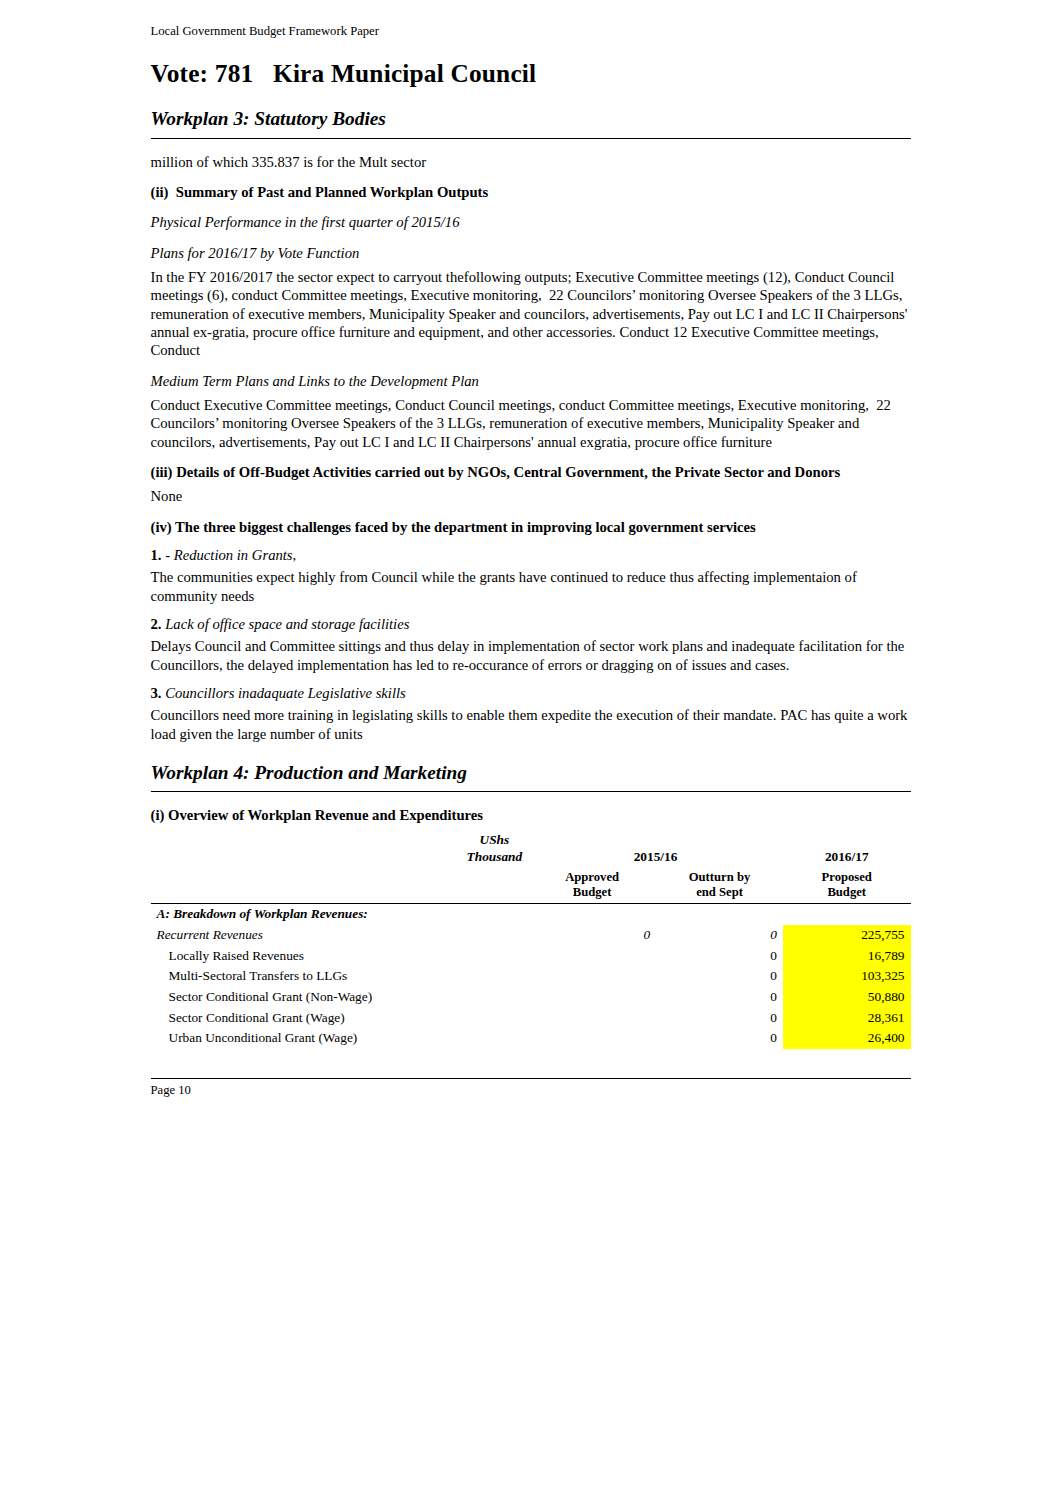Local Government Budget Framework Paper
Vote: 781 Kira Municipal Council
Workplan 3: Statutory Bodies
million of which 335.837 is for the Mult sector
(ii) Summary of Past and Planned Workplan Outputs
Physical Performance in the first quarter of 2015/16
Plans for 2016/17 by Vote Function
In the FY 2016/2017 the sector expect to carryout thefollowing outputs; Executive Committee meetings (12), Conduct Council meetings (6), conduct Committee meetings, Executive monitoring, 22 Councilors’ monitoring Oversee Speakers of the 3 LLGs, remuneration of executive members, Municipality Speaker and councilors, advertisements, Pay out LC I and LC II Chairpersons' annual ex-gratia, procure office furniture and equipment, and other accessories. Conduct 12 Executive Committee meetings, Conduct
Medium Term Plans and Links to the Development Plan
Conduct Executive Committee meetings, Conduct Council meetings, conduct Committee meetings, Executive monitoring, 22 Councilors’ monitoring Oversee Speakers of the 3 LLGs, remuneration of executive members, Municipality Speaker and councilors, advertisements, Pay out LC I and LC II Chairpersons' annual exgratia, procure office furniture
(iii) Details of Off-Budget Activities carried out by NGOs, Central Government, the Private Sector and Donors
None
(iv) The three biggest challenges faced by the department in improving local government services
1. - Reduction in Grants,
The communities expect highly from Council while the grants have continued to reduce thus affecting implementaion of community needs
2. Lack of office space and storage facilities
Delays Council and Committee sittings and thus delay in implementation of sector work plans and inadequate facilitation for the Councillors, the delayed implementation has led to re-occurance of errors or dragging on of issues and cases.
3. Councillors inadaquate Legislative skills
Councillors need more training in legislating skills to enable them expedite the execution of their mandate. PAC has quite a work load given the large number of units
Workplan 4: Production and Marketing
(i) Overview of Workplan Revenue and Expenditures
| | UShs Thousand | 2015/16 | 2016/17 |
| --- | --- | --- | --- |
| | | Approved Budget | Outturn by end Sept | Proposed Budget |
| A: Breakdown of Workplan Revenues: | | | |
| Recurrent Revenues | 0 | 0 | 225,755 |
| Locally Raised Revenues | | 0 | 16,789 |
| Multi-Sectoral Transfers to LLGs | | 0 | 103,325 |
| Sector Conditional Grant (Non-Wage) | | 0 | 50,880 |
| Sector Conditional Grant (Wage) | | 0 | 28,361 |
| Urban Unconditional Grant (Wage) | | 0 | 26,400 |
Page 10